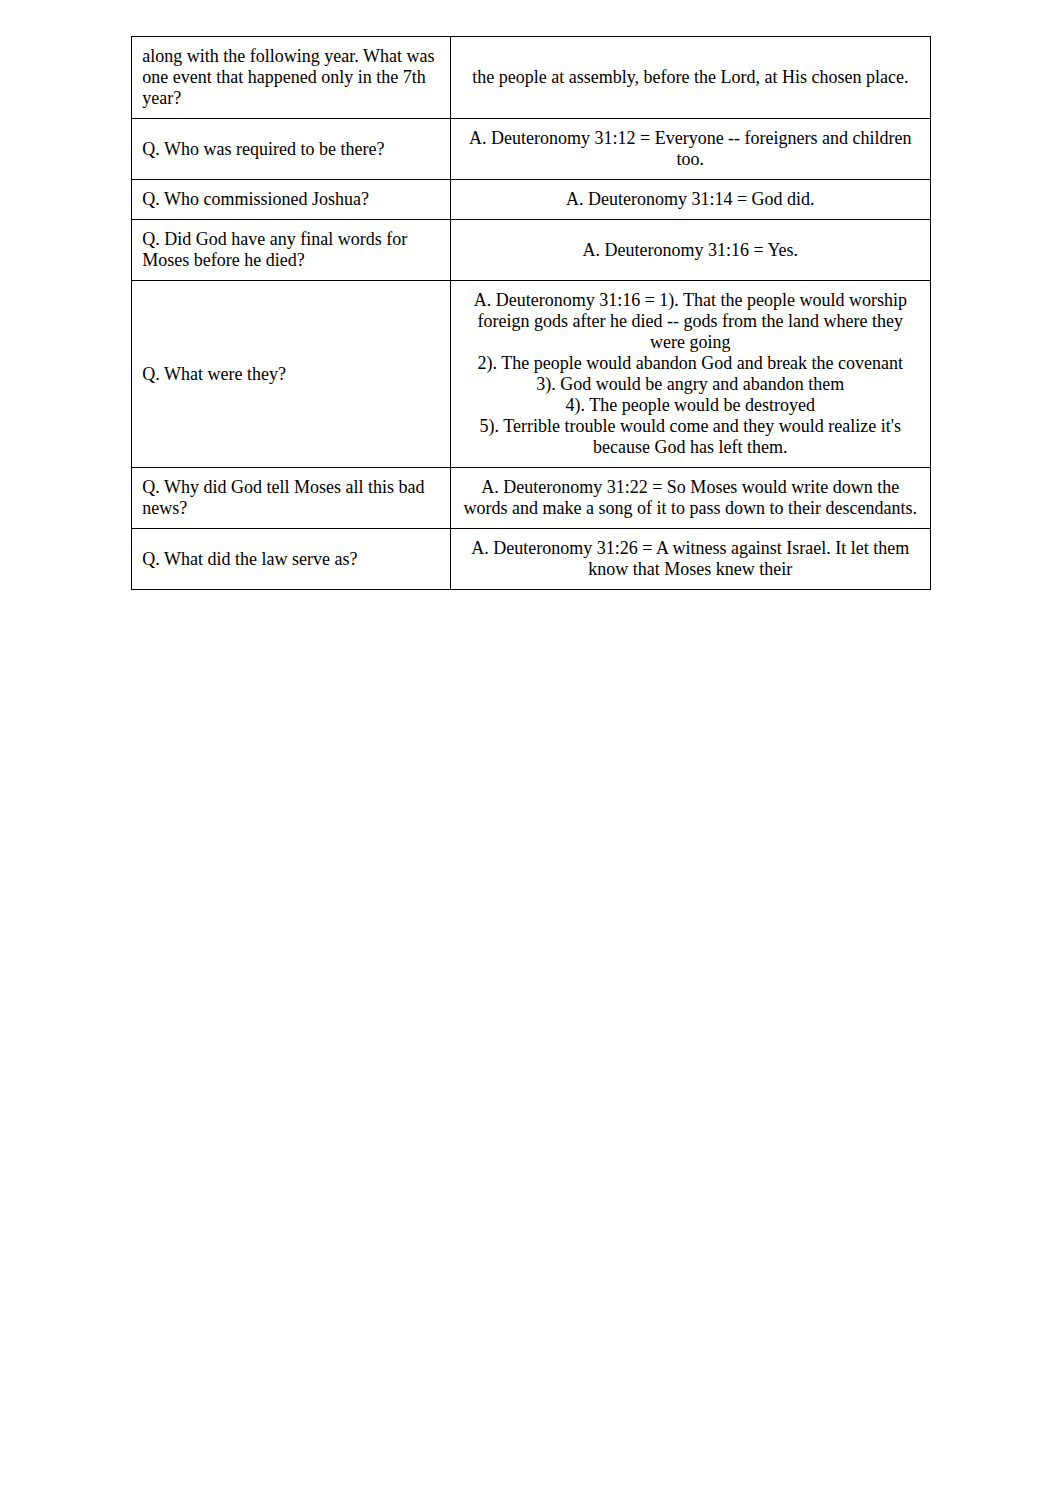| along with the following year. What was one event that happened only in the 7th year? | the people at assembly, before the Lord, at His chosen place. |
| Q. Who was required to be there? | A. Deuteronomy 31:12 = Everyone -- foreigners and children too. |
| Q. Who commissioned Joshua? | A. Deuteronomy 31:14 = God did. |
| Q. Did God have any final words for Moses before he died? | A. Deuteronomy 31:16 = Yes. |
| Q. What were they? | A. Deuteronomy 31:16 = 1). That the people would worship foreign gods after he died -- gods from the land where they were going 2). The people would abandon God and break the covenant 3). God would be angry and abandon them 4). The people would be destroyed 5). Terrible trouble would come and they would realize it's because God has left them. |
| Q. Why did God tell Moses all this bad news? | A. Deuteronomy 31:22 = So Moses would write down the words and make a song of it to pass down to their descendants. |
| Q. What did the law serve as? | A. Deuteronomy 31:26 = A witness against Israel. It let them know that Moses knew their |